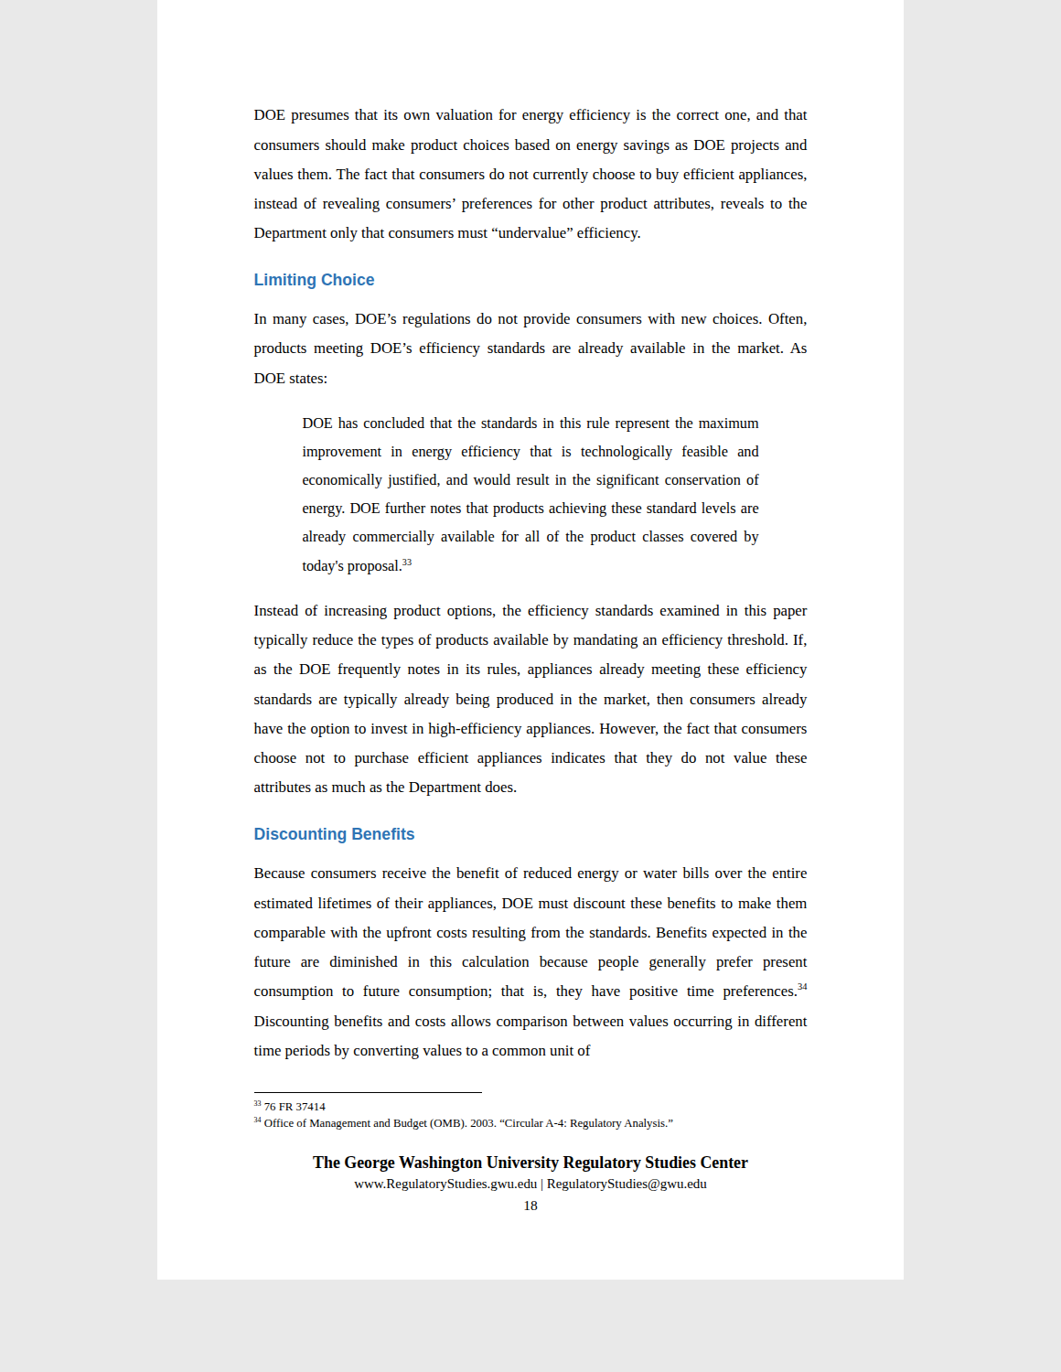DOE presumes that its own valuation for energy efficiency is the correct one, and that consumers should make product choices based on energy savings as DOE projects and values them. The fact that consumers do not currently choose to buy efficient appliances, instead of revealing consumers’ preferences for other product attributes, reveals to the Department only that consumers must “undervalue” efficiency.
Limiting Choice
In many cases, DOE’s regulations do not provide consumers with new choices. Often, products meeting DOE’s efficiency standards are already available in the market. As DOE states:
DOE has concluded that the standards in this rule represent the maximum improvement in energy efficiency that is technologically feasible and economically justified, and would result in the significant conservation of energy. DOE further notes that products achieving these standard levels are already commercially available for all of the product classes covered by today's proposal.33
Instead of increasing product options, the efficiency standards examined in this paper typically reduce the types of products available by mandating an efficiency threshold. If, as the DOE frequently notes in its rules, appliances already meeting these efficiency standards are typically already being produced in the market, then consumers already have the option to invest in high-efficiency appliances. However, the fact that consumers choose not to purchase efficient appliances indicates that they do not value these attributes as much as the Department does.
Discounting Benefits
Because consumers receive the benefit of reduced energy or water bills over the entire estimated lifetimes of their appliances, DOE must discount these benefits to make them comparable with the upfront costs resulting from the standards. Benefits expected in the future are diminished in this calculation because people generally prefer present consumption to future consumption; that is, they have positive time preferences.34 Discounting benefits and costs allows comparison between values occurring in different time periods by converting values to a common unit of
33 76 FR 37414
34 Office of Management and Budget (OMB). 2003. “Circular A-4: Regulatory Analysis.”
The George Washington University Regulatory Studies Center
www.RegulatoryStudies.gwu.edu | RegulatoryStudies@gwu.edu
18